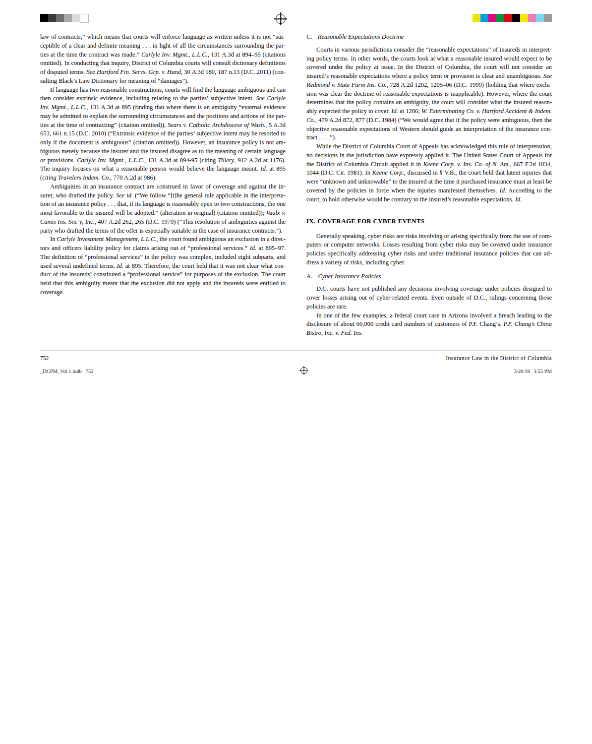law of contracts,” which means that courts will enforce language as written unless it is not “susceptible of a clear and definite meaning . . . in light of all the circumstances surrounding the parties at the time the contract was made.” Carlyle Inv. Mgmt., L.L.C., 131 A.3d at 894–95 (citations omitted). In conducting that inquiry, District of Columbia courts will consult dictionary definitions of disputed terms. See Hartford Fin. Servs. Grp. v. Hand, 30 A.3d 180, 187 n.13 (D.C. 2011) (consulting Black’s Law Dictionary for meaning of “damages”).
If language has two reasonable constructions, courts will find the language ambiguous and can then consider extrinsic evidence, including relating to the parties’ subjective intent. See Carlyle Inv. Mgmt., L.L.C., 131 A.3d at 895 (finding that where there is an ambiguity “external evidence may be admitted to explain the surrounding circumstances and the positions and actions of the parties at the time of contracting” (citation omitted)); Sears v. Catholic Archdiocese of Wash., 5 A.3d 653, 661 n.15 (D.C. 2010) (“Extrinsic evidence of the parties’ subjective intent may be resorted to only if the document is ambiguous” (citation omitted)). However, an insurance policy is not ambiguous merely because the insurer and the insured disagree as to the meaning of certain language or provisions. Carlyle Inv. Mgmt., L.L.C., 131 A.3d at 894-95 (citing Tillery, 912 A.2d at 1176). The inquiry focuses on what a reasonable person would believe the language meant. Id. at 895 (citing Travelers Indem. Co., 770 A.2d at 986).
Ambiguities in an insurance contract are construed in favor of coverage and against the insurer, who drafted the policy. See id. (“We follow “[t]he general rule applicable in the interpretation of an insurance policy . . . that, if its language is reasonably open to two constructions, the one most favorable to the insured will be adopted.” (alteration in original) (citation omitted)); Vaulx v. Cumis Ins. Soc’y, Inc., 407 A.2d 262, 265 (D.C. 1979) (“This resolution of ambiguities against the party who drafted the terms of the offer is especially suitable in the case of insurance contracts.”).
In Carlyle Investment Management, L.L.C., the court found ambiguous an exclusion in a directors and officers liability policy for claims arising out of “professional services.” Id. at 895–97. The definition of “professional services” in the policy was complex, included eight subparts, and used several undefined terms. Id. at 895. Therefore, the court held that it was not clear what conduct of the insureds’ constituted a “professional service” for purposes of the exclusion. The court held that this ambiguity meant that the exclusion did not apply and the insureds were entitled to coverage.
C. Reasonable Expectations Doctrine
Courts in various jurisdictions consider the “reasonable expectations” of insureds in interpreting policy terms. In other words, the courts look at what a reasonable insured would expect to be covered under the policy at issue. In the District of Columbia, the court will not consider an insured’s reasonable expectations where a policy term or provision is clear and unambiguous. See Redmond v. State Farm Ins. Co., 728 A.2d 1202, 1205–06 (D.C. 1999) (holding that where exclusion was clear the doctrine of reasonable expectations is inapplicable). However, where the court determines that the policy contains an ambiguity, the court will consider what the insured reasonably expected the policy to cover. Id. at 1206; W. Exterminating Co. v. Hartford Accident & Indem. Co., 479 A.2d 872, 877 (D.C. 1984) (“We would agree that if the policy were ambiguous, then the objective reasonable expectations of Western should guide an interpretation of the insurance contract . . . .”).
While the District of Columbia Court of Appeals has acknowledged this rule of interpretation, no decisions in the jurisdiction have expressly applied it. The United States Court of Appeals for the District of Columbia Circuit applied it in Keene Corp. v. Ins. Co. of N. Am., 667 F.2d 1034, 1044 (D.C. Cir. 1981). In Keene Corp., discussed in § V.B., the court held that latent injuries that were “unknown and unknowable” to the insured at the time it purchased insurance must at least be covered by the policies in force when the injuries manifested themselves. Id. According to the court, to hold otherwise would be contrary to the insured’s reasonable expectations. Id.
IX. Coverage for Cyber Events
Generally speaking, cyber risks are risks involving or arising specifically from the use of computers or computer networks. Losses resulting from cyber risks may be covered under insurance policies specifically addressing cyber risks and under traditional insurance policies that can address a variety of risks, including cyber.
A. Cyber Insurance Policies
D.C. courts have not published any decisions involving coverage under policies designed to cover losses arising out of cyber-related events. Even outside of D.C., rulings concerning those policies are rare.
In one of the few examples, a federal court case in Arizona involved a breach leading to the disclosure of about 60,000 credit card numbers of customers of P.F. Chang’s. P.F. Chang’s China Bistro, Inc. v. Fed. Ins.
752 Insurance Law in the District of Columbia
_DCPM_Vol 1.indb 752
3/26/18 3:55 PM